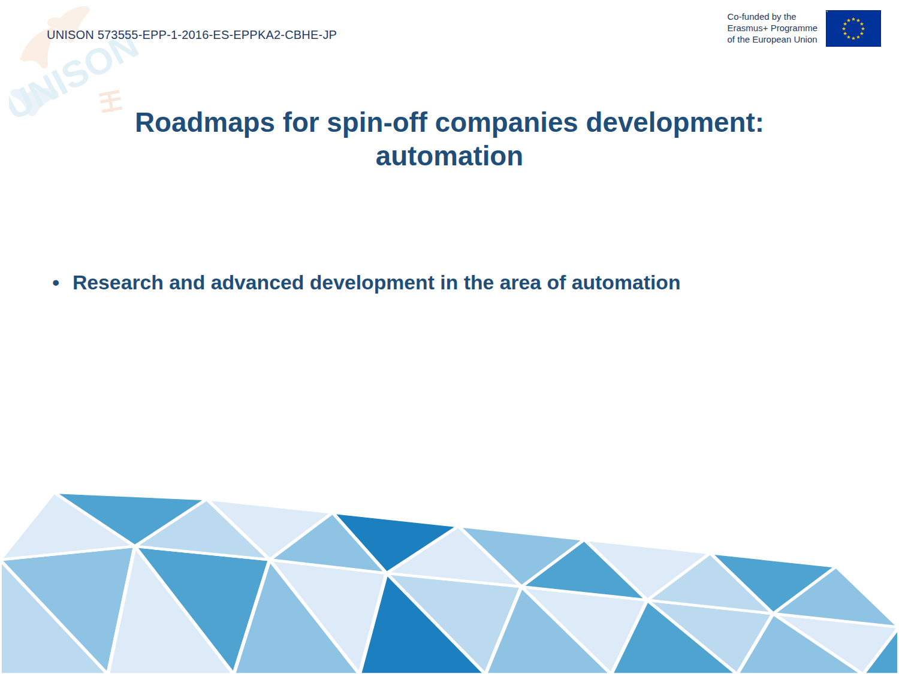UNISON
Co-funded by the
Erasmus+ Programme
of the European Union
UNISON 573555-EPP-1-2016-ES-EPPKA2-CBHE-JP
Roadmaps for spin-off companies development: automation
Research and advanced development in the area of automation